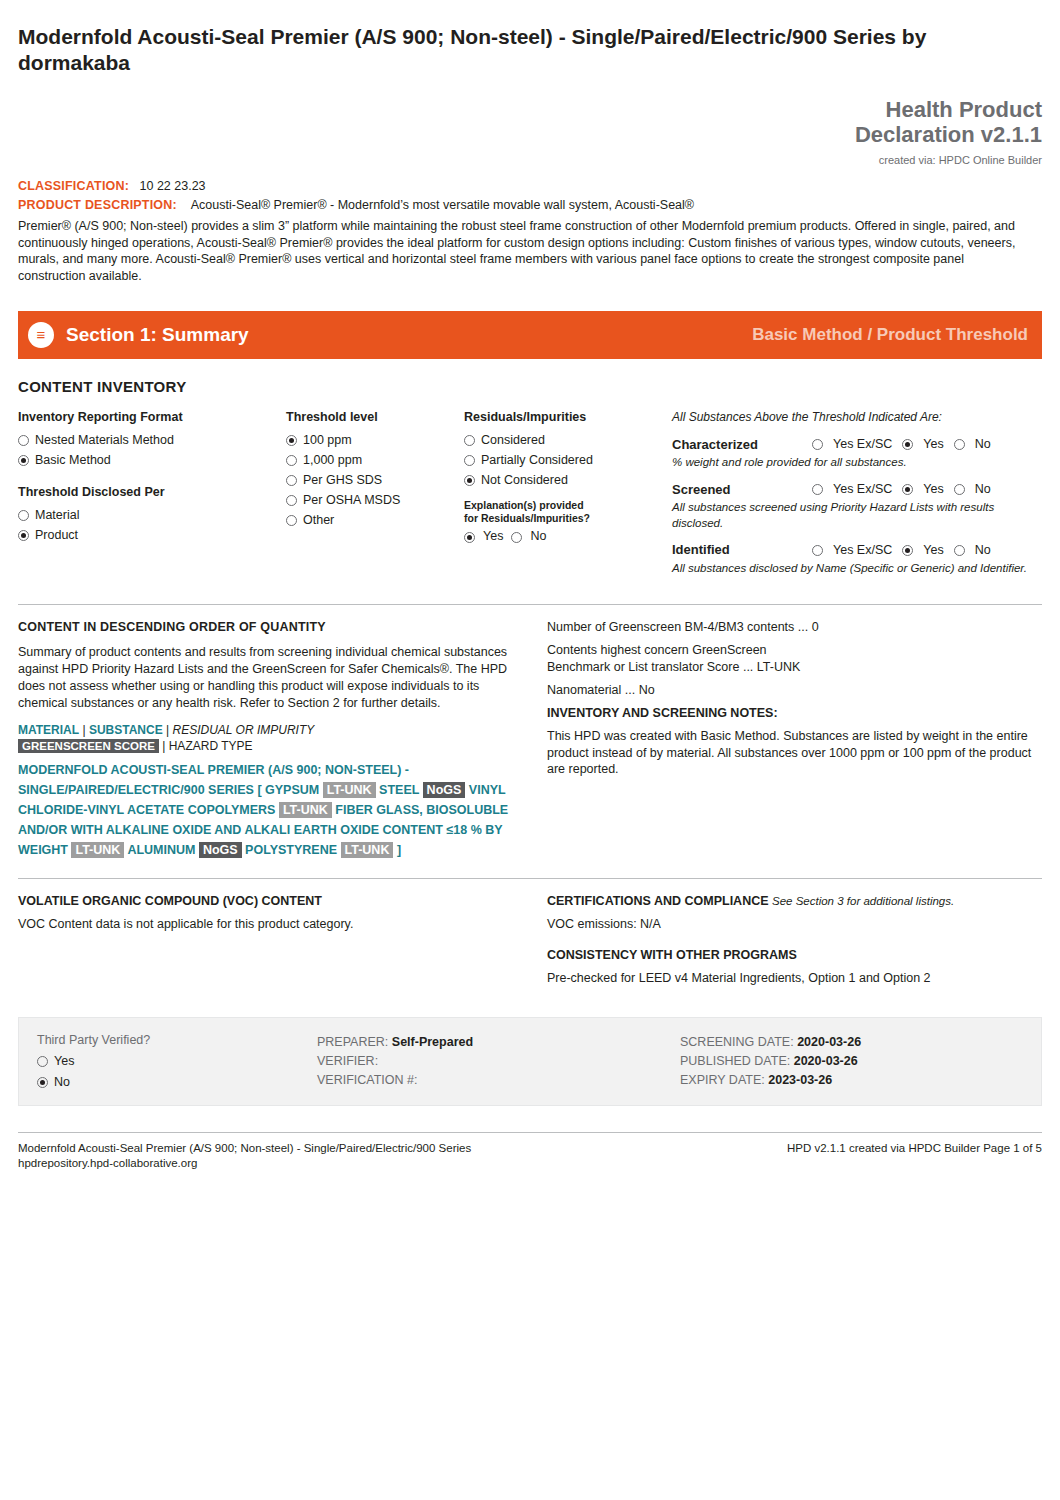Modernfold Acousti-Seal Premier (A/S 900; Non-steel) - Single/Paired/Electric/900 Series by dormakaba
Health Product
Declaration v2.1.1
created via: HPDC Online Builder
CLASSIFICATION: 10 22 23.23
PRODUCT DESCRIPTION: Acousti-Seal® Premier® - Modernfold’s most versatile movable wall system, Acousti-Seal®
Premier® (A/S 900; Non-steel) provides a slim 3” platform while maintaining the robust steel frame construction of other Modernfold premium products. Offered in single, paired, and continuously hinged operations, Acousti-Seal® Premier® provides the ideal platform for custom design options including: Custom finishes of various types, window cutouts, veneers, murals, and many more. Acousti-Seal® Premier® uses vertical and horizontal steel frame members with various panel face options to create the strongest composite panel construction available.
≡
Section 1: Summary
Basic Method / Product Threshold
CONTENT INVENTORY
Inventory Reporting Format
Nested Materials Method
Basic Method
Threshold Disclosed Per
Material
Product
Threshold level
100 ppm
1,000 ppm
Per GHS SDS
Per OSHA MSDS
Other
Residuals/Impurities
Considered
Partially Considered
Not Considered
Explanation(s) provided
for Residuals/Impurities?
Yes No
All Substances Above the Threshold Indicated Are:
Characterized
Yes Ex/SC Yes No
% weight and role provided for all substances.
Screened
Yes Ex/SC Yes No
All substances screened using Priority Hazard Lists with results disclosed.
Identified
Yes Ex/SC Yes No
All substances disclosed by Name (Specific or Generic) and Identifier.
CONTENT IN DESCENDING ORDER OF QUANTITY
Summary of product contents and results from screening individual chemical substances against HPD Priority Hazard Lists and the GreenScreen for Safer Chemicals®. The HPD does not assess whether using or handling this product will expose individuals to its chemical substances or any health risk. Refer to Section 2 for further details.
MATERIAL | SUBSTANCE | RESIDUAL OR IMPURITY
GREENSCREEN SCORE | HAZARD TYPE
MODERNFOLD ACOUSTI-SEAL PREMIER (A/S 900; NON-STEEL) - SINGLE/PAIRED/ELECTRIC/900 SERIES [ GYPSUM LT-UNK STEEL NoGS VINYL CHLORIDE-VINYL ACETATE COPOLYMERS LT-UNK FIBER GLASS, BIOSOLUBLE AND/OR WITH ALKALINE OXIDE AND ALKALI EARTH OXIDE CONTENT ≤18 % BY WEIGHT LT-UNK ALUMINUM NoGS POLYSTYRENE LT-UNK ]
Number of Greenscreen BM-4/BM3 contents ... 0
Contents highest concern GreenScreen
Benchmark or List translator Score ... LT-UNK
Nanomaterial ... No
INVENTORY AND SCREENING NOTES:
This HPD was created with Basic Method. Substances are listed by weight in the entire product instead of by material. All substances over 1000 ppm or 100 ppm of the product are reported.
VOLATILE ORGANIC COMPOUND (VOC) CONTENT
VOC Content data is not applicable for this product category.
CERTIFICATIONS AND COMPLIANCE See Section 3 for additional listings.
VOC emissions: N/A
CONSISTENCY WITH OTHER PROGRAMS
Pre-checked for LEED v4 Material Ingredients, Option 1 and Option 2
Third Party Verified?
Yes
No
PREPARER: Self-Prepared
VERIFIER:
VERIFICATION #:
SCREENING DATE: 2020-03-26
PUBLISHED DATE: 2020-03-26
EXPIRY DATE: 2023-03-26
Modernfold Acousti-Seal Premier (A/S 900; Non-steel) - Single/Paired/Electric/900 Series
hpdrepository.hpd-collaborative.org
HPD v2.1.1 created via HPDC Builder Page 1 of 5